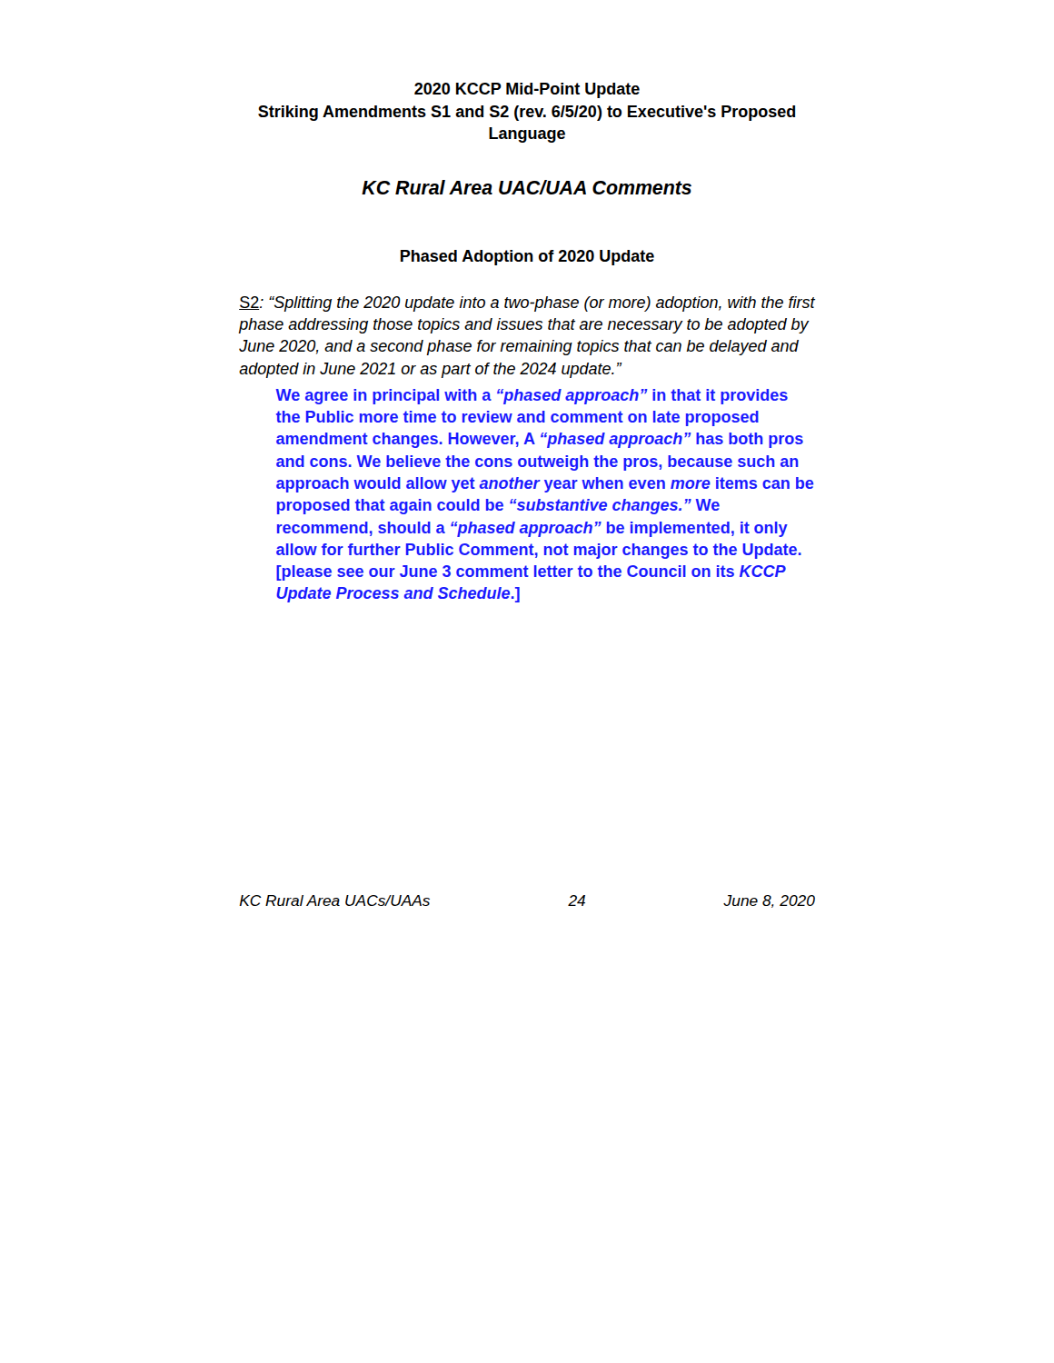2020 KCCP Mid-Point Update Striking Amendments S1 and S2 (rev. 6/5/20) to Executive's Proposed Language
KC Rural Area UAC/UAA Comments
Phased Adoption of 2020 Update
S2: “Splitting the 2020 update into a two-phase (or more) adoption, with the first phase addressing those topics and issues that are necessary to be adopted by June 2020, and a second phase for remaining topics that can be delayed and adopted in June 2021 or as part of the 2024 update.”
We agree in principal with a “phased approach” in that it provides the Public more time to review and comment on late proposed amendment changes. However, A “phased approach” has both pros and cons. We believe the cons outweigh the pros, because such an approach would allow yet another year when even more items can be proposed that again could be “substantive changes.” We recommend, should a “phased approach” be implemented, it only allow for further Public Comment, not major changes to the Update. [please see our June 3 comment letter to the Council on its KCCP Update Process and Schedule.]
KC Rural Area UACs/UAAs 24 June 8, 2020